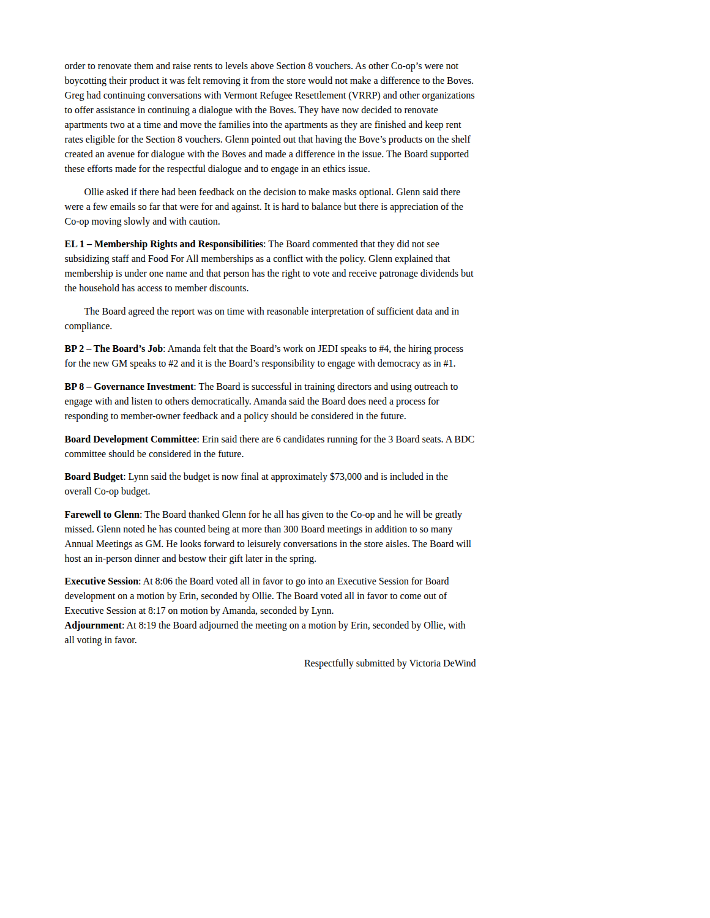order to renovate them and raise rents to levels above Section 8 vouchers. As other Co-op’s were not boycotting their product it was felt removing it from the store would not make a difference to the Boves. Greg had continuing conversations with Vermont Refugee Resettlement (VRRP) and other organizations to offer assistance in continuing a dialogue with the Boves. They have now decided to renovate apartments two at a time and move the families into the apartments as they are finished and keep rent rates eligible for the Section 8 vouchers. Glenn pointed out that having the Bove’s products on the shelf created an avenue for dialogue with the Boves and made a difference in the issue. The Board supported these efforts made for the respectful dialogue and to engage in an ethics issue.
Ollie asked if there had been feedback on the decision to make masks optional. Glenn said there were a few emails so far that were for and against. It is hard to balance but there is appreciation of the Co-op moving slowly and with caution.
EL 1 – Membership Rights and Responsibilities: The Board commented that they did not see subsidizing staff and Food For All memberships as a conflict with the policy. Glenn explained that membership is under one name and that person has the right to vote and receive patronage dividends but the household has access to member discounts.
The Board agreed the report was on time with reasonable interpretation of sufficient data and in compliance.
BP 2 – The Board’s Job: Amanda felt that the Board’s work on JEDI speaks to #4, the hiring process for the new GM speaks to #2 and it is the Board’s responsibility to engage with democracy as in #1.
BP 8 – Governance Investment: The Board is successful in training directors and using outreach to engage with and listen to others democratically. Amanda said the Board does need a process for responding to member-owner feedback and a policy should be considered in the future.
Board Development Committee: Erin said there are 6 candidates running for the 3 Board seats. A BDC committee should be considered in the future.
Board Budget: Lynn said the budget is now final at approximately $73,000 and is included in the overall Co-op budget.
Farewell to Glenn: The Board thanked Glenn for he all has given to the Co-op and he will be greatly missed. Glenn noted he has counted being at more than 300 Board meetings in addition to so many Annual Meetings as GM. He looks forward to leisurely conversations in the store aisles. The Board will host an in-person dinner and bestow their gift later in the spring.
Executive Session: At 8:06 the Board voted all in favor to go into an Executive Session for Board development on a motion by Erin, seconded by Ollie. The Board voted all in favor to come out of Executive Session at 8:17 on motion by Amanda, seconded by Lynn.
Adjournment: At 8:19 the Board adjourned the meeting on a motion by Erin, seconded by Ollie, with all voting in favor.
Respectfully submitted by Victoria DeWind